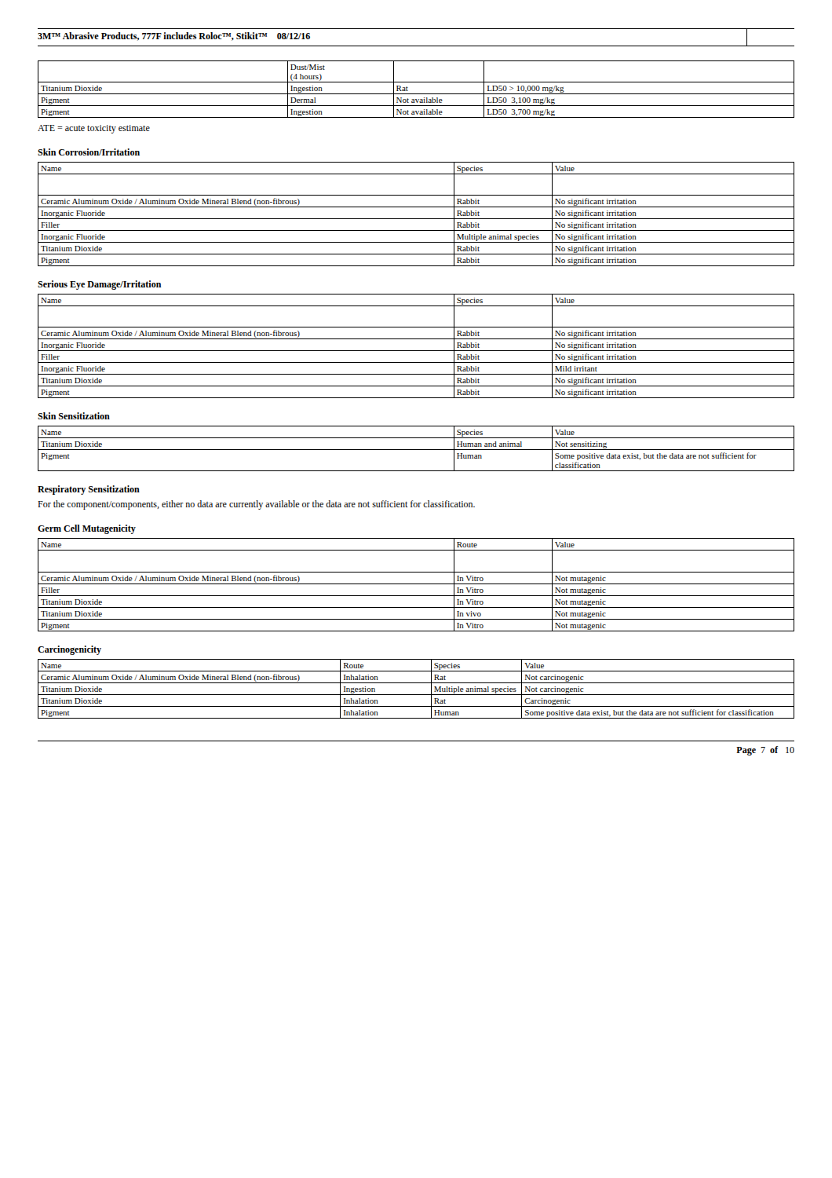3M™ Abrasive Products, 777F includes Roloc™, Stikit™ 08/12/16
| | Dust/Mist (4 hours) | | |
| Titanium Dioxide | Ingestion | Rat | LD50 > 10,000 mg/kg |
| Pigment | Dermal | Not available | LD50 3,100 mg/kg |
| Pigment | Ingestion | Not available | LD50 3,700 mg/kg |
ATE = acute toxicity estimate
Skin Corrosion/Irritation
| Name | Species | Value |
| --- | --- | --- |
| Ceramic Aluminum Oxide / Aluminum Oxide Mineral Blend (non-fibrous) | Rabbit | No significant irritation |
| Inorganic Fluoride | Rabbit | No significant irritation |
| Filler | Rabbit | No significant irritation |
| Inorganic Fluoride | Multiple animal species | No significant irritation |
| Titanium Dioxide | Rabbit | No significant irritation |
| Pigment | Rabbit | No significant irritation |
Serious Eye Damage/Irritation
| Name | Species | Value |
| --- | --- | --- |
| Ceramic Aluminum Oxide / Aluminum Oxide Mineral Blend (non-fibrous) | Rabbit | No significant irritation |
| Inorganic Fluoride | Rabbit | No significant irritation |
| Filler | Rabbit | No significant irritation |
| Inorganic Fluoride | Rabbit | Mild irritant |
| Titanium Dioxide | Rabbit | No significant irritation |
| Pigment | Rabbit | No significant irritation |
Skin Sensitization
| Name | Species | Value |
| --- | --- | --- |
| Titanium Dioxide | Human and animal | Not sensitizing |
| Pigment | Human | Some positive data exist, but the data are not sufficient for classification |
Respiratory Sensitization
For the component/components, either no data are currently available or the data are not sufficient for classification.
Germ Cell Mutagenicity
| Name | Route | Value |
| --- | --- | --- |
| Ceramic Aluminum Oxide / Aluminum Oxide Mineral Blend (non-fibrous) | In Vitro | Not mutagenic |
| Filler | In Vitro | Not mutagenic |
| Titanium Dioxide | In Vitro | Not mutagenic |
| Titanium Dioxide | In vivo | Not mutagenic |
| Pigment | In Vitro | Not mutagenic |
Carcinogenicity
| Name | Route | Species | Value |
| --- | --- | --- | --- |
| Ceramic Aluminum Oxide / Aluminum Oxide Mineral Blend (non-fibrous) | Inhalation | Rat | Not carcinogenic |
| Titanium Dioxide | Ingestion | Multiple animal species | Not carcinogenic |
| Titanium Dioxide | Inhalation | Rat | Carcinogenic |
| Pigment | Inhalation | Human | Some positive data exist, but the data are not sufficient for classification |
Page 7 of 10